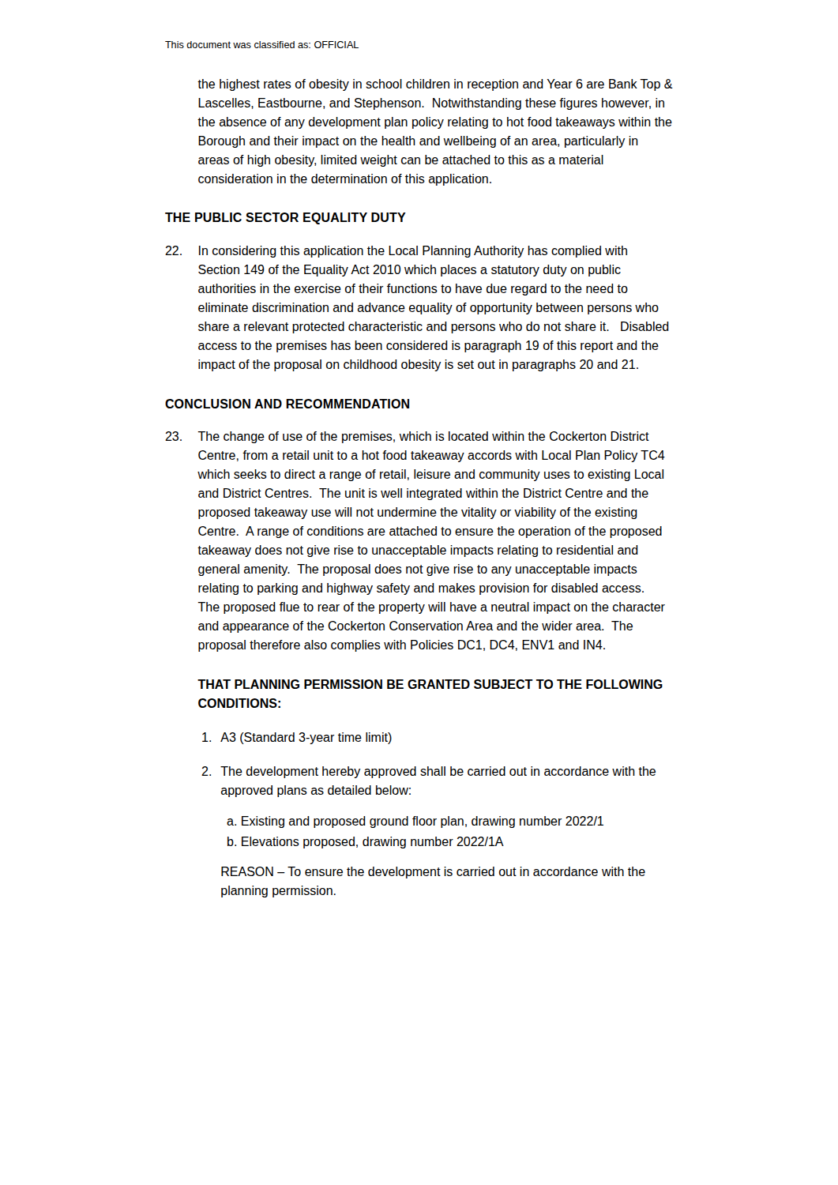This document was classified as: OFFICIAL
the highest rates of obesity in school children in reception and Year 6 are Bank Top & Lascelles, Eastbourne, and Stephenson. Notwithstanding these figures however, in the absence of any development plan policy relating to hot food takeaways within the Borough and their impact on the health and wellbeing of an area, particularly in areas of high obesity, limited weight can be attached to this as a material consideration in the determination of this application.
The Public Sector Equality Duty
22.
In considering this application the Local Planning Authority has complied with Section 149 of the Equality Act 2010 which places a statutory duty on public authorities in the exercise of their functions to have due regard to the need to eliminate discrimination and advance equality of opportunity between persons who share a relevant protected characteristic and persons who do not share it. Disabled access to the premises has been considered is paragraph 19 of this report and the impact of the proposal on childhood obesity is set out in paragraphs 20 and 21.
Conclusion and Recommendation
23.
The change of use of the premises, which is located within the Cockerton District Centre, from a retail unit to a hot food takeaway accords with Local Plan Policy TC4 which seeks to direct a range of retail, leisure and community uses to existing Local and District Centres. The unit is well integrated within the District Centre and the proposed takeaway use will not undermine the vitality or viability of the existing Centre. A range of conditions are attached to ensure the operation of the proposed takeaway does not give rise to unacceptable impacts relating to residential and general amenity. The proposal does not give rise to any unacceptable impacts relating to parking and highway safety and makes provision for disabled access. The proposed flue to rear of the property will have a neutral impact on the character and appearance of the Cockerton Conservation Area and the wider area. The proposal therefore also complies with Policies DC1, DC4, ENV1 and IN4.
THAT PLANNING PERMISSION BE GRANTED SUBJECT TO THE FOLLOWING CONDITIONS:
A3 (Standard 3-year time limit)
The development hereby approved shall be carried out in accordance with the approved plans as detailed below:
Existing and proposed ground floor plan, drawing number 2022/1
Elevations proposed, drawing number 2022/1A
REASON – To ensure the development is carried out in accordance with the planning permission.